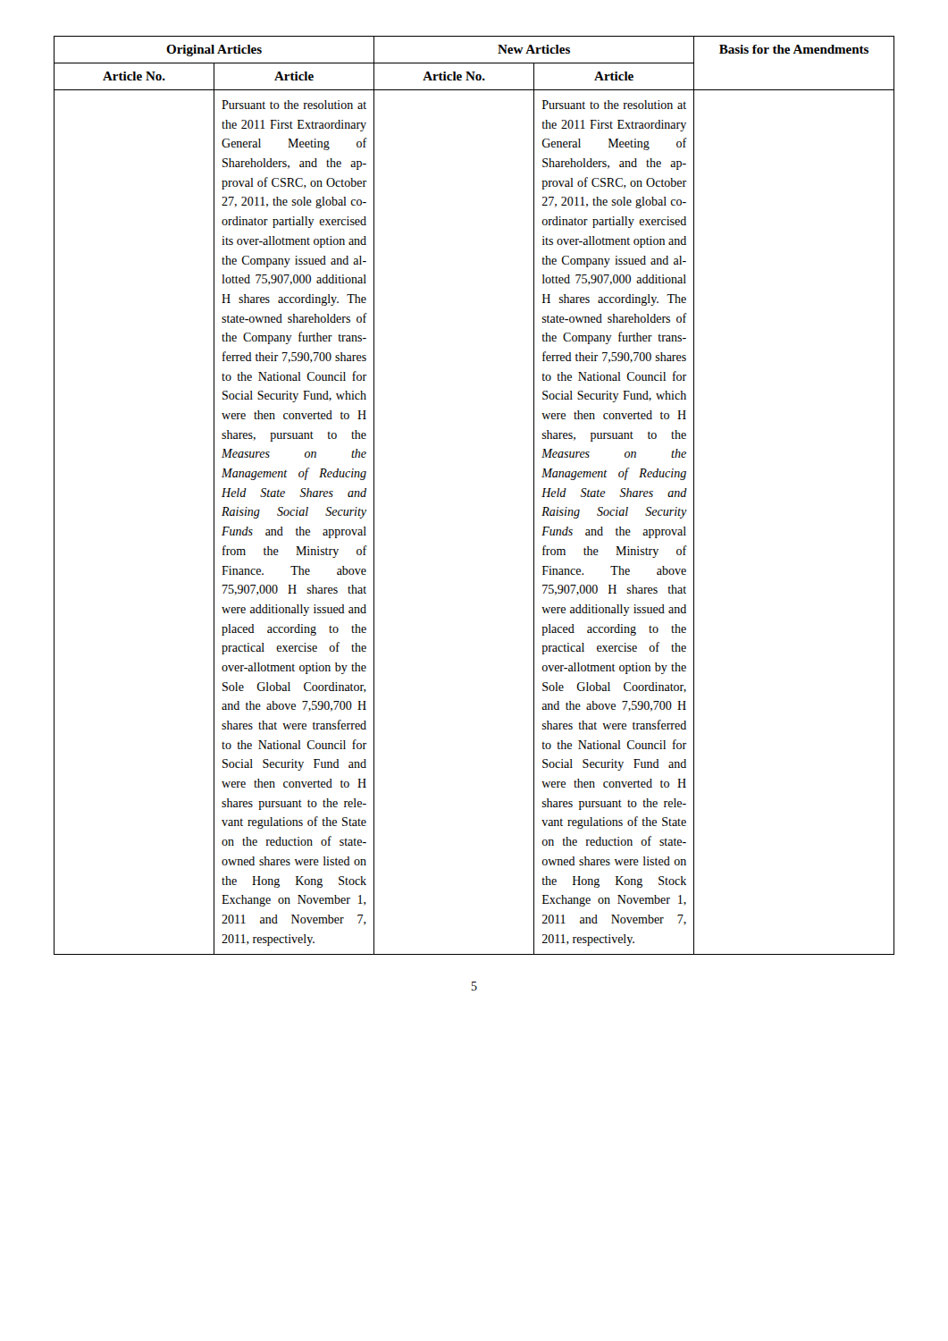| Original Articles | New Articles | Basis for the Amendments |
| --- | --- | --- |
| Article No. | Article | Article No. | Article |
| | Pursuant to the resolution at the 2011 First Extraordinary General Meeting of Shareholders, and the approval of CSRC, on October 27, 2011, the sole global coordinator partially exercised its over-allotment option and the Company issued and allotted 75,907,000 additional H shares accordingly. The state-owned shareholders of the Company further transferred their 7,590,700 shares to the National Council for Social Security Fund, which were then converted to H shares, pursuant to the Measures on the Management of Reducing Held State Shares and Raising Social Security Funds and the approval from the Ministry of Finance. The above 75,907,000 H shares that were additionally issued and placed according to the practical exercise of the over-allotment option by the Sole Global Coordinator, and the above 7,590,700 H shares that were transferred to the National Council for Social Security Fund and were then converted to H shares pursuant to the relevant regulations of the State on the reduction of state-owned shares were listed on the Hong Kong Stock Exchange on November 1, 2011 and November 7, 2011, respectively. | | Pursuant to the resolution at the 2011 First Extraordinary General Meeting of Shareholders, and the approval of CSRC, on October 27, 2011, the sole global coordinator partially exercised its over-allotment option and the Company issued and allotted 75,907,000 additional H shares accordingly. The state-owned shareholders of the Company further transferred their 7,590,700 shares to the National Council for Social Security Fund, which were then converted to H shares, pursuant to the Measures on the Management of Reducing Held State Shares and Raising Social Security Funds and the approval from the Ministry of Finance. The above 75,907,000 H shares that were additionally issued and placed according to the practical exercise of the over-allotment option by the Sole Global Coordinator, and the above 7,590,700 H shares that were transferred to the National Council for Social Security Fund and were then converted to H shares pursuant to the relevant regulations of the State on the reduction of state-owned shares were listed on the Hong Kong Stock Exchange on November 1, 2011 and November 7, 2011, respectively. | |
5